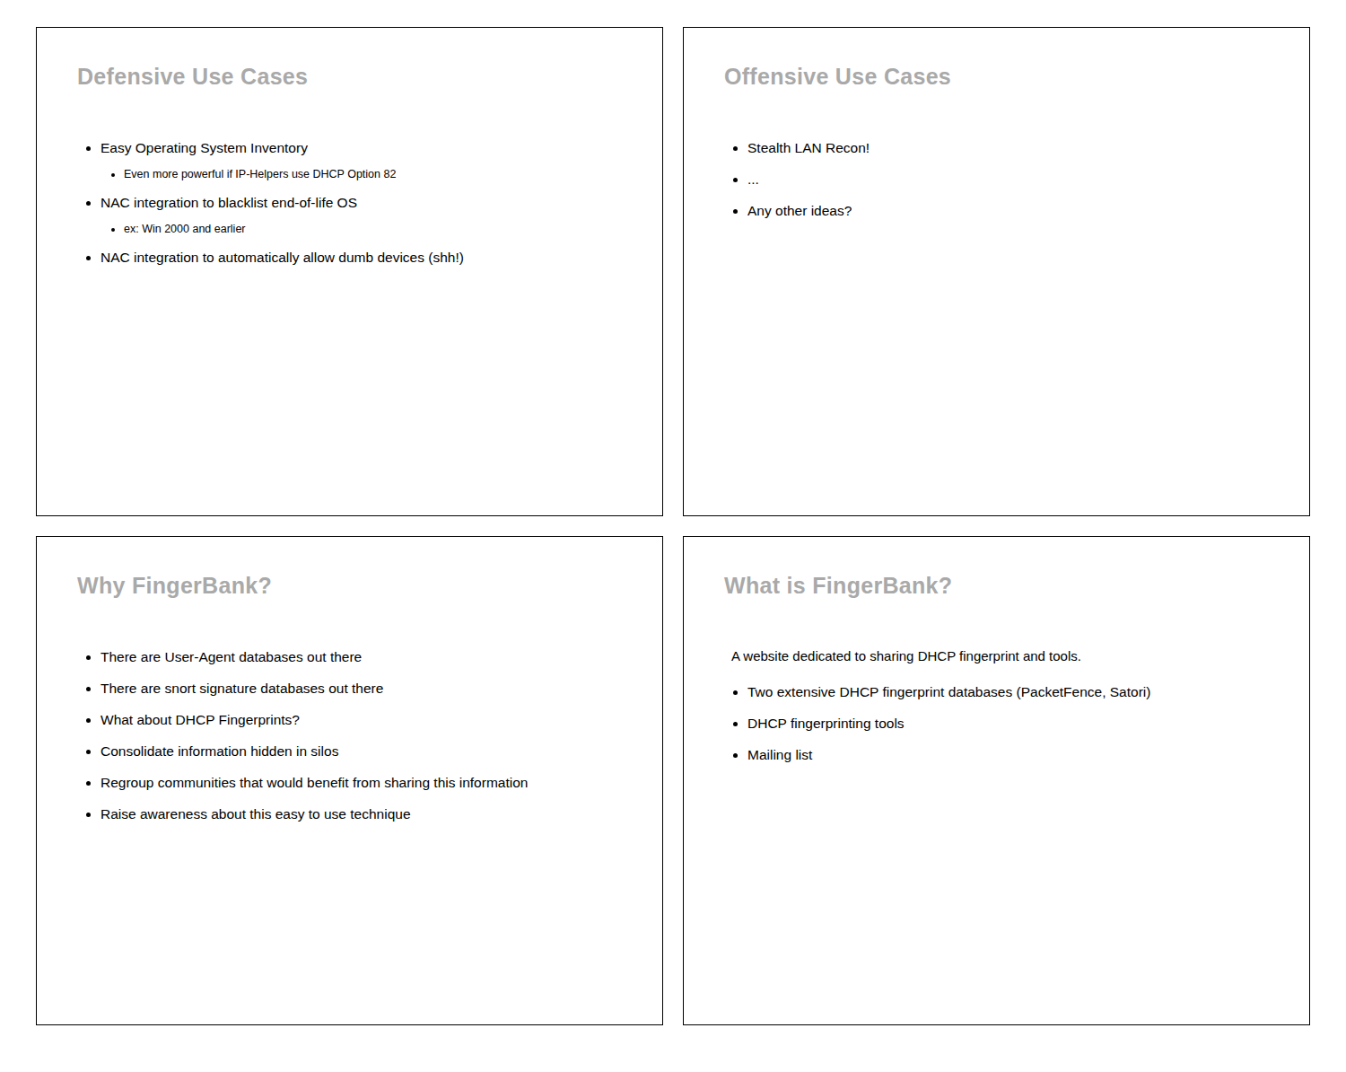Defensive Use Cases
Easy Operating System Inventory
Even more powerful if IP-Helpers use DHCP Option 82
NAC integration to blacklist end-of-life OS
ex: Win 2000 and earlier
NAC integration to automatically allow dumb devices (shh!)
Offensive Use Cases
Stealth LAN Recon!
...
Any other ideas?
Why FingerBank?
There are User-Agent databases out there
There are snort signature databases out there
What about DHCP Fingerprints?
Consolidate information hidden in silos
Regroup communities that would benefit from sharing this information
Raise awareness about this easy to use technique
What is FingerBank?
A website dedicated to sharing DHCP fingerprint and tools.
Two extensive DHCP fingerprint databases (PacketFence, Satori)
DHCP fingerprinting tools
Mailing list